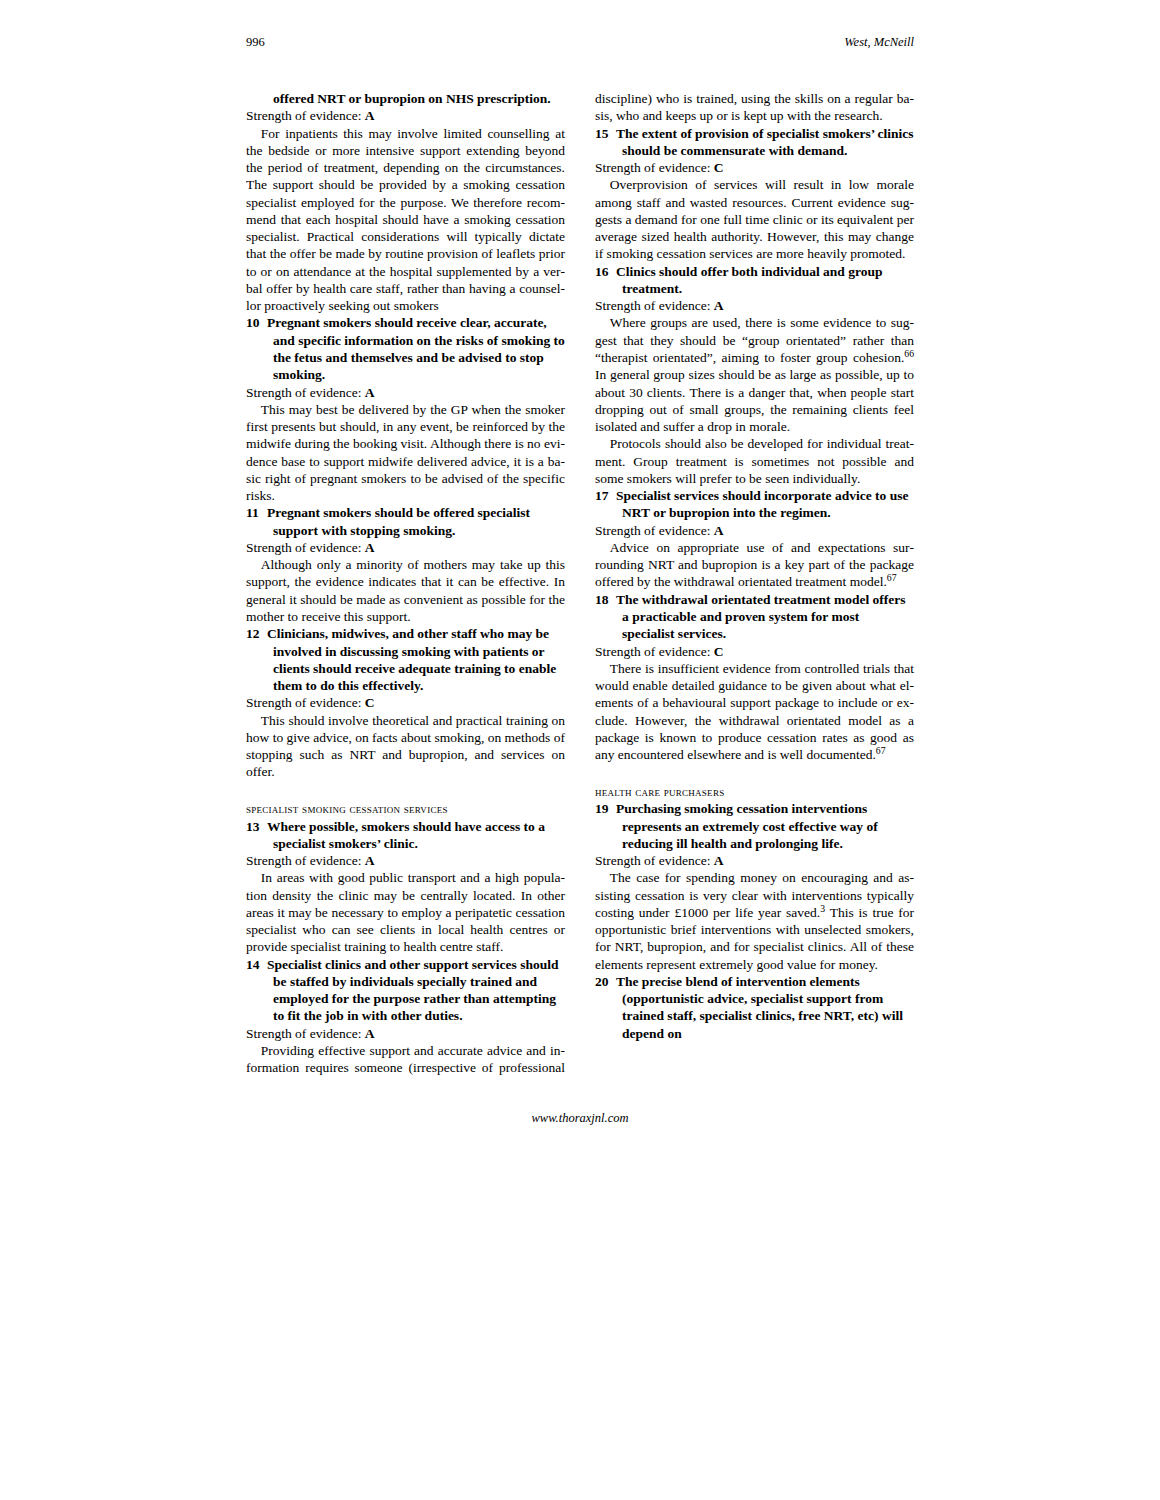996 West, McNeill
offered NRT or bupropion on NHS prescription.
Strength of evidence: A
For inpatients this may involve limited counselling at the bedside or more intensive support extending beyond the period of treatment, depending on the circumstances. The support should be provided by a smoking cessation specialist employed for the purpose. We therefore recommend that each hospital should have a smoking cessation specialist. Practical considerations will typically dictate that the offer be made by routine provision of leaflets prior to or on attendance at the hospital supplemented by a verbal offer by health care staff, rather than having a counsellor proactively seeking out smokers
10 Pregnant smokers should receive clear, accurate, and specific information on the risks of smoking to the fetus and themselves and be advised to stop smoking.
Strength of evidence: A
This may best be delivered by the GP when the smoker first presents but should, in any event, be reinforced by the midwife during the booking visit. Although there is no evidence base to support midwife delivered advice, it is a basic right of pregnant smokers to be advised of the specific risks.
11 Pregnant smokers should be offered specialist support with stopping smoking.
Strength of evidence: A
Although only a minority of mothers may take up this support, the evidence indicates that it can be effective. In general it should be made as convenient as possible for the mother to receive this support.
12 Clinicians, midwives, and other staff who may be involved in discussing smoking with patients or clients should receive adequate training to enable them to do this effectively.
Strength of evidence: C
This should involve theoretical and practical training on how to give advice, on facts about smoking, on methods of stopping such as NRT and bupropion, and services on offer.
specialist smoking cessation services
13 Where possible, smokers should have access to a specialist smokers’ clinic.
Strength of evidence: A
In areas with good public transport and a high population density the clinic may be centrally located. In other areas it may be necessary to employ a peripatetic cessation specialist who can see clients in local health centres or provide specialist training to health centre staff.
14 Specialist clinics and other support services should be staffed by individuals specially trained and employed for the purpose rather than attempting to fit the job in with other duties.
Strength of evidence: A
Providing effective support and accurate advice and information requires someone (irrespective of professional discipline) who is trained, using the skills on a regular basis, who and keeps up or is kept up with the research.
15 The extent of provision of specialist smokers’ clinics should be commensurate with demand.
Strength of evidence: C
Overprovision of services will result in low morale among staff and wasted resources. Current evidence suggests a demand for one full time clinic or its equivalent per average sized health authority. However, this may change if smoking cessation services are more heavily promoted.
16 Clinics should offer both individual and group treatment.
Strength of evidence: A
Where groups are used, there is some evidence to suggest that they should be “group orientated” rather than “therapist orientated”, aiming to foster group cohesion.66 In general group sizes should be as large as possible, up to about 30 clients. There is a danger that, when people start dropping out of small groups, the remaining clients feel isolated and suffer a drop in morale.
Protocols should also be developed for individual treatment. Group treatment is sometimes not possible and some smokers will prefer to be seen individually.
17 Specialist services should incorporate advice to use NRT or bupropion into the regimen.
Strength of evidence: A
Advice on appropriate use of and expectations surrounding NRT and bupropion is a key part of the package offered by the withdrawal orientated treatment model.67
18 The withdrawal orientated treatment model offers a practicable and proven system for most specialist services.
Strength of evidence: C
There is insufficient evidence from controlled trials that would enable detailed guidance to be given about what elements of a behavioural support package to include or exclude. However, the withdrawal orientated model as a package is known to produce cessation rates as good as any encountered elsewhere and is well documented.67
health care purchasers
19 Purchasing smoking cessation interventions represents an extremely cost effective way of reducing ill health and prolonging life.
Strength of evidence: A
The case for spending money on encouraging and assisting cessation is very clear with interventions typically costing under £1000 per life year saved.3 This is true for opportunistic brief interventions with unselected smokers, for NRT, bupropion, and for specialist clinics. All of these elements represent extremely good value for money.
20 The precise blend of intervention elements (opportunistic advice, specialist support from trained staff, specialist clinics, free NRT, etc) will depend on
www.thoraxjnl.com